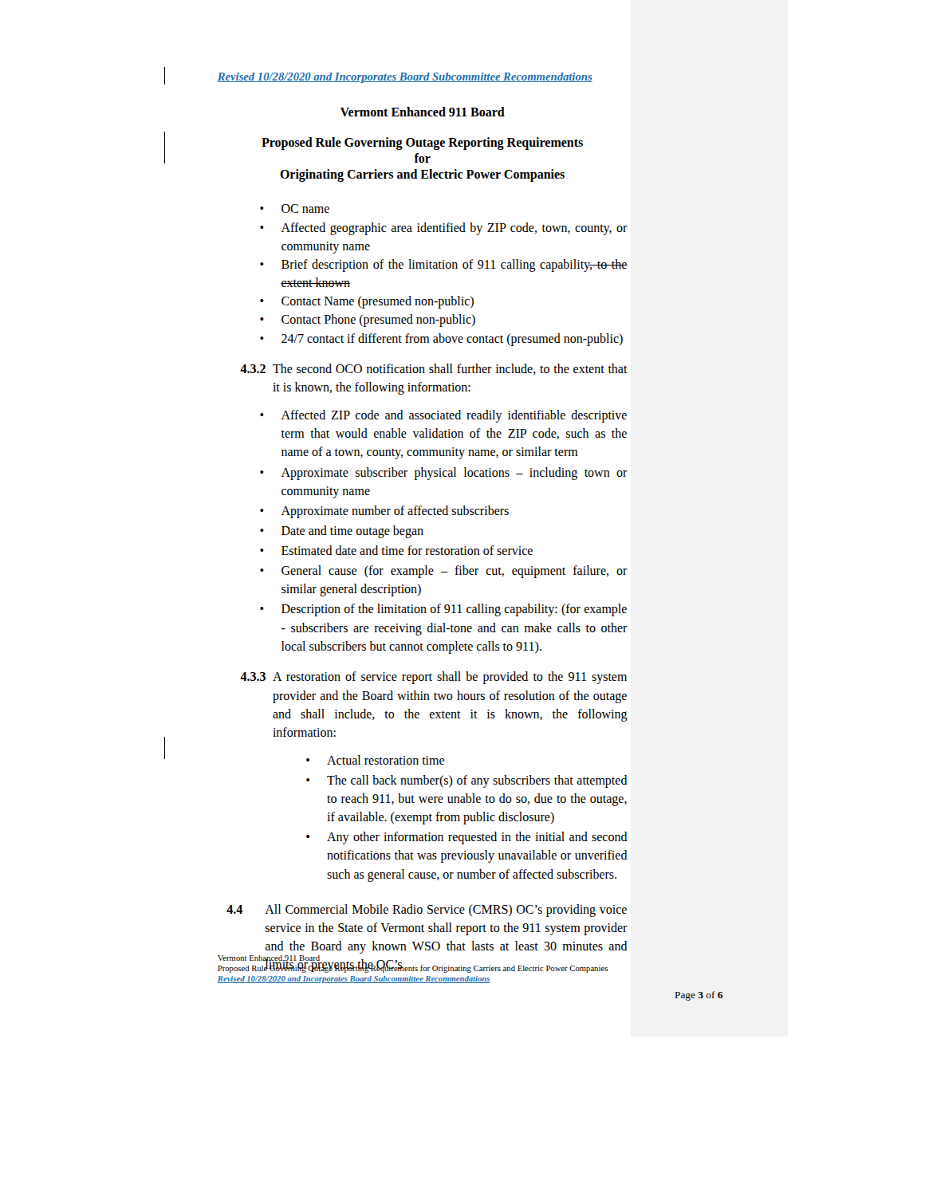Revised 10/28/2020 and Incorporates Board Subcommittee Recommendations
Vermont Enhanced 911 Board
Proposed Rule Governing Outage Reporting Requirements for Originating Carriers and Electric Power Companies
OC name
Affected geographic area identified by ZIP code, town, county, or community name
Brief description of the limitation of 911 calling capability, to the extent known
Contact Name (presumed non-public)
Contact Phone (presumed non-public)
24/7 contact if different from above contact (presumed non-public)
4.3.2
The second OCO notification shall further include, to the extent that it is known, the following information:
Affected ZIP code and associated readily identifiable descriptive term that would enable validation of the ZIP code, such as the name of a town, county, community name, or similar term
Approximate subscriber physical locations – including town or community name
Approximate number of affected subscribers
Date and time outage began
Estimated date and time for restoration of service
General cause (for example – fiber cut, equipment failure, or similar general description)
Description of the limitation of 911 calling capability: (for example - subscribers are receiving dial-tone and can make calls to other local subscribers but cannot complete calls to 911).
4.3.3
A restoration of service report shall be provided to the 911 system provider and the Board within two hours of resolution of the outage and shall include, to the extent it is known, the following information:
Actual restoration time
The call back number(s) of any subscribers that attempted to reach 911, but were unable to do so, due to the outage, if available. (exempt from public disclosure)
Any other information requested in the initial and second notifications that was previously unavailable or unverified such as general cause, or number of affected subscribers.
4.4
All Commercial Mobile Radio Service (CMRS) OC’s providing voice service in the State of Vermont shall report to the 911 system provider and the Board any known WSO that lasts at least 30 minutes and limits or prevents the OC’s
Vermont Enhanced 911 Board
Proposed Rule Governing Outage Reporting Requirements for Originating Carriers and Electric Power Companies
Revised 10/28/2020 and Incorporates Board Subcommittee Recommendations
Page 3 of 6